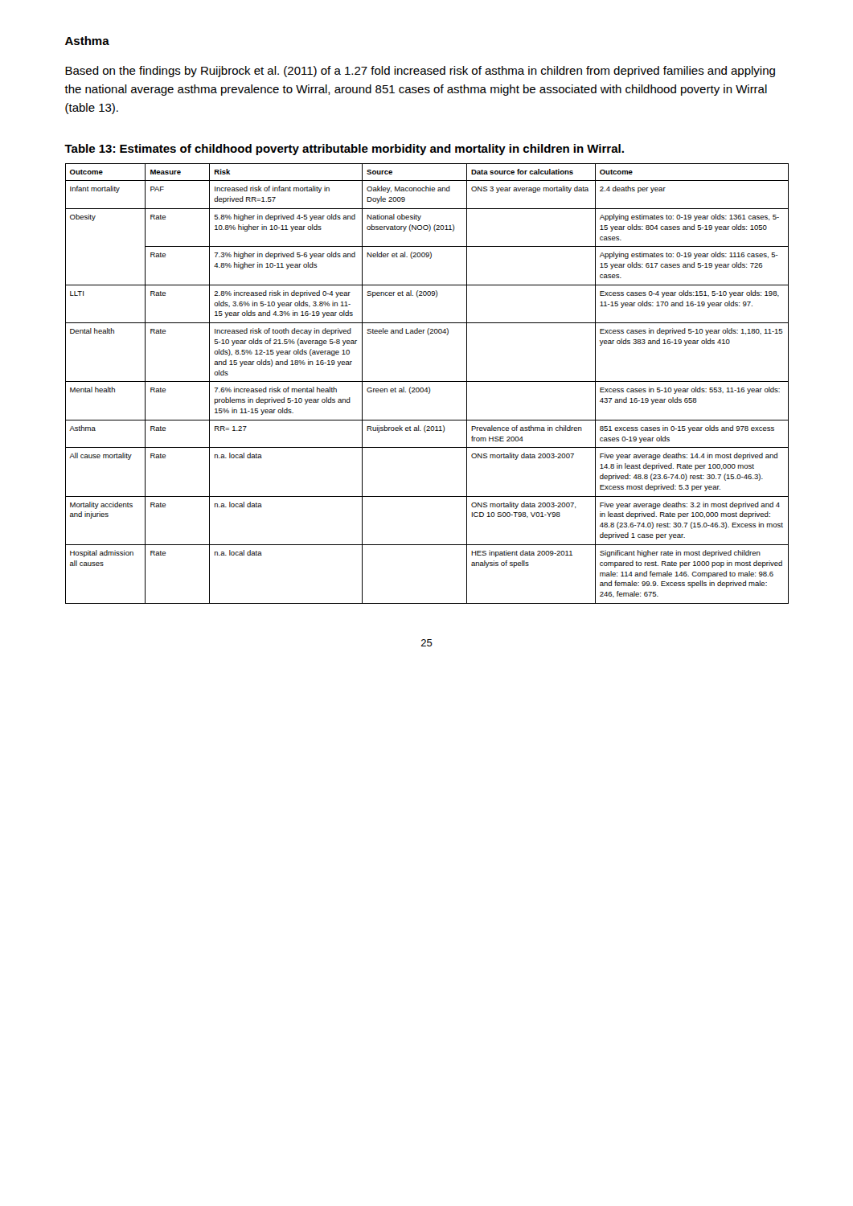Asthma
Based on the findings by Ruijbrock et al. (2011) of a 1.27 fold increased risk of asthma in children from deprived families and applying the national average asthma prevalence to Wirral, around 851 cases of asthma might be associated with childhood poverty in Wirral (table 13).
Table 13: Estimates of childhood poverty attributable morbidity and mortality in children in Wirral.
| Outcome | Measure | Risk | Source | Data source for calculations | Outcome |
| --- | --- | --- | --- | --- | --- |
| Infant mortality | PAF | Increased risk of infant mortality in deprived RR=1.57 | Oakley, Maconochie and Doyle 2009 | ONS 3 year average mortality data | 2.4 deaths per year |
| Obesity | Rate | 5.8% higher in deprived 4-5 year olds and 10.8% higher in 10-11 year olds | National obesity observatory (NOO) (2011) | | Applying estimates to: 0-19 year olds: 1361 cases, 5-15 year olds: 804 cases and 5-19 year olds: 1050 cases. |
| | Rate | 7.3% higher in deprived 5-6 year olds and 4.8% higher in 10-11 year olds | Nelder et al. (2009) | | Applying estimates to: 0-19 year olds: 1116 cases, 5-15 year olds: 617 cases and 5-19 year olds: 726 cases. |
| LLTI | Rate | 2.8% increased risk in deprived 0-4 year olds, 3.6% in 5-10 year olds, 3.8% in 11-15 year olds and 4.3% in 16-19 year olds | Spencer et al. (2009) | | Excess cases 0-4 year olds:151, 5-10 year olds: 198, 11-15 year olds: 170 and 16-19 year olds: 97. |
| Dental health | Rate | Increased risk of tooth decay in deprived 5-10 year olds of 21.5% (average 5-8 year olds), 8.5% 12-15 year olds (average 10 and 15 year olds) and 18% in 16-19 year olds | Steele and Lader (2004) | | Excess cases in deprived 5-10 year olds: 1,180, 11-15 year olds 383 and 16-19 year olds 410 |
| Mental health | Rate | 7.6% increased risk of mental health problems in deprived 5-10 year olds and 15% in 11-15 year olds. | Green et al. (2004) | | Excess cases in 5-10 year olds: 553, 11-16 year olds: 437 and 16-19 year olds 658 |
| Asthma | Rate | RR= 1.27 | Ruijsbroek et al. (2011) | Prevalence of asthma in children from HSE 2004 | 851 excess cases in 0-15 year olds and 978 excess cases 0-19 year olds |
| All cause mortality | Rate | n.a. local data | | ONS mortality data 2003-2007 | Five year average deaths: 14.4 in most deprived and 14.8 in least deprived. Rate per 100,000 most deprived: 48.8 (23.6-74.0) rest: 30.7 (15.0-46.3). Excess most deprived: 5.3 per year. |
| Mortality accidents and injuries | Rate | n.a. local data | | ONS mortality data 2003-2007, ICD 10 S00-T98, V01-Y98 | Five year average deaths: 3.2 in most deprived and 4 in least deprived. Rate per 100,000 most deprived: 48.8 (23.6-74.0) rest: 30.7 (15.0-46.3). Excess in most deprived 1 case per year. |
| Hospital admission all causes | Rate | n.a. local data | | HES inpatient data 2009-2011 analysis of spells | Significant higher rate in most deprived children compared to rest. Rate per 1000 pop in most deprived male: 114 and female 146. Compared to male: 98.6 and female: 99.9. Excess spells in deprived male: 246, female: 675. |
25